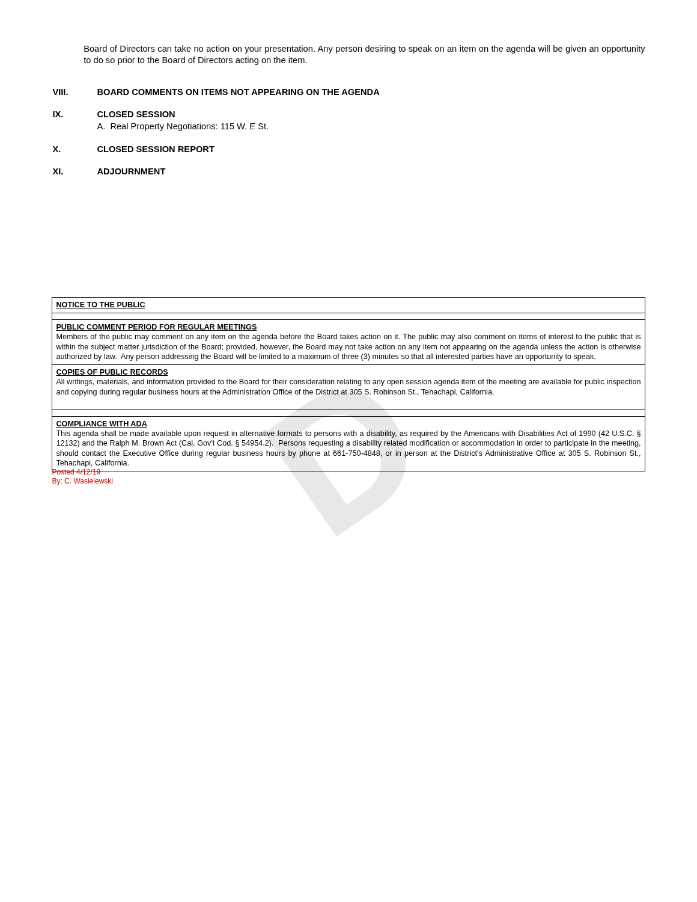D
Board of Directors can take no action on your presentation. Any person desiring to speak on an item on the agenda will be given an opportunity to do so prior to the Board of Directors acting on the item.
| VIII. | BOARD COMMENTS ON ITEMS NOT APPEARING ON THE AGENDA |
| IX. | CLOSED SESSION A. Real Property Negotiations: 115 W. E St. |
| X. | CLOSED SESSION REPORT |
| XI. | ADJOURNMENT |
| NOTICE TO THE PUBLIC |
| PUBLIC COMMENT PERIOD FOR REGULAR MEETINGS Members of the public may comment on any item on the agenda before the Board takes action on it. The public may also comment on items of interest to the public that is within the subject matter jurisdiction of the Board; provided, however, the Board may not take action on any item not appearing on the agenda unless the action is otherwise authorized by law. Any person addressing the Board will be limited to a maximum of three (3) minutes so that all interested parties have an opportunity to speak. |
| COPIES OF PUBLIC RECORDS All writings, materials, and information provided to the Board for their consideration relating to any open session agenda item of the meeting are available for public inspection and copying during regular business hours at the Administration Office of the District at 305 S. Robinson St., Tehachapi, California. |
| COMPLIANCE WITH ADA This agenda shall be made available upon request in alternative formats to persons with a disability, as required by the Americans with Disabilities Act of 1990 (42 U.S.C. § 12132) and the Ralph M. Brown Act (Cal. Gov't Cod. § 54954.2). Persons requesting a disability related modification or accommodation in order to participate in the meeting, should contact the Executive Office during regular business hours by phone at 661-750-4848, or in person at the District's Administrative Office at 305 S. Robinson St., Tehachapi, California. |
Posted 4/12/19
By: C. Wasielewski